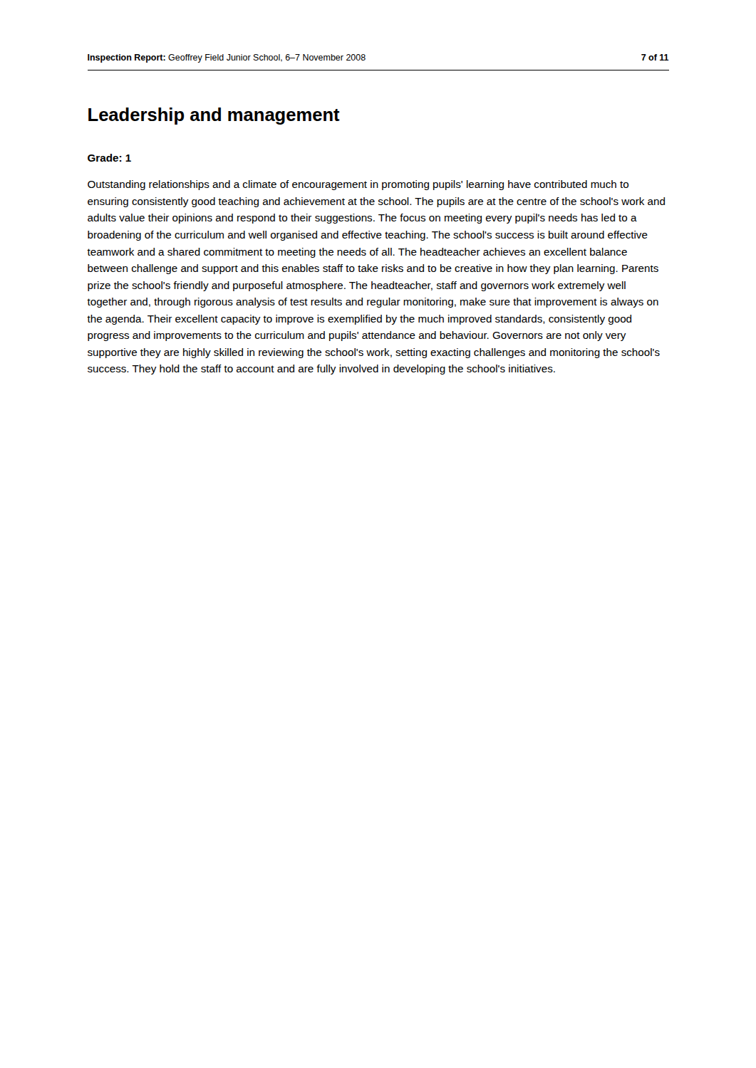Inspection Report: Geoffrey Field Junior School, 6–7 November 2008 7 of 11
Leadership and management
Grade: 1
Outstanding relationships and a climate of encouragement in promoting pupils' learning have contributed much to ensuring consistently good teaching and achievement at the school. The pupils are at the centre of the school's work and adults value their opinions and respond to their suggestions. The focus on meeting every pupil's needs has led to a broadening of the curriculum and well organised and effective teaching. The school's success is built around effective teamwork and a shared commitment to meeting the needs of all. The headteacher achieves an excellent balance between challenge and support and this enables staff to take risks and to be creative in how they plan learning. Parents prize the school's friendly and purposeful atmosphere. The headteacher, staff and governors work extremely well together and, through rigorous analysis of test results and regular monitoring, make sure that improvement is always on the agenda. Their excellent capacity to improve is exemplified by the much improved standards, consistently good progress and improvements to the curriculum and pupils' attendance and behaviour. Governors are not only very supportive they are highly skilled in reviewing the school's work, setting exacting challenges and monitoring the school's success. They hold the staff to account and are fully involved in developing the school's initiatives.